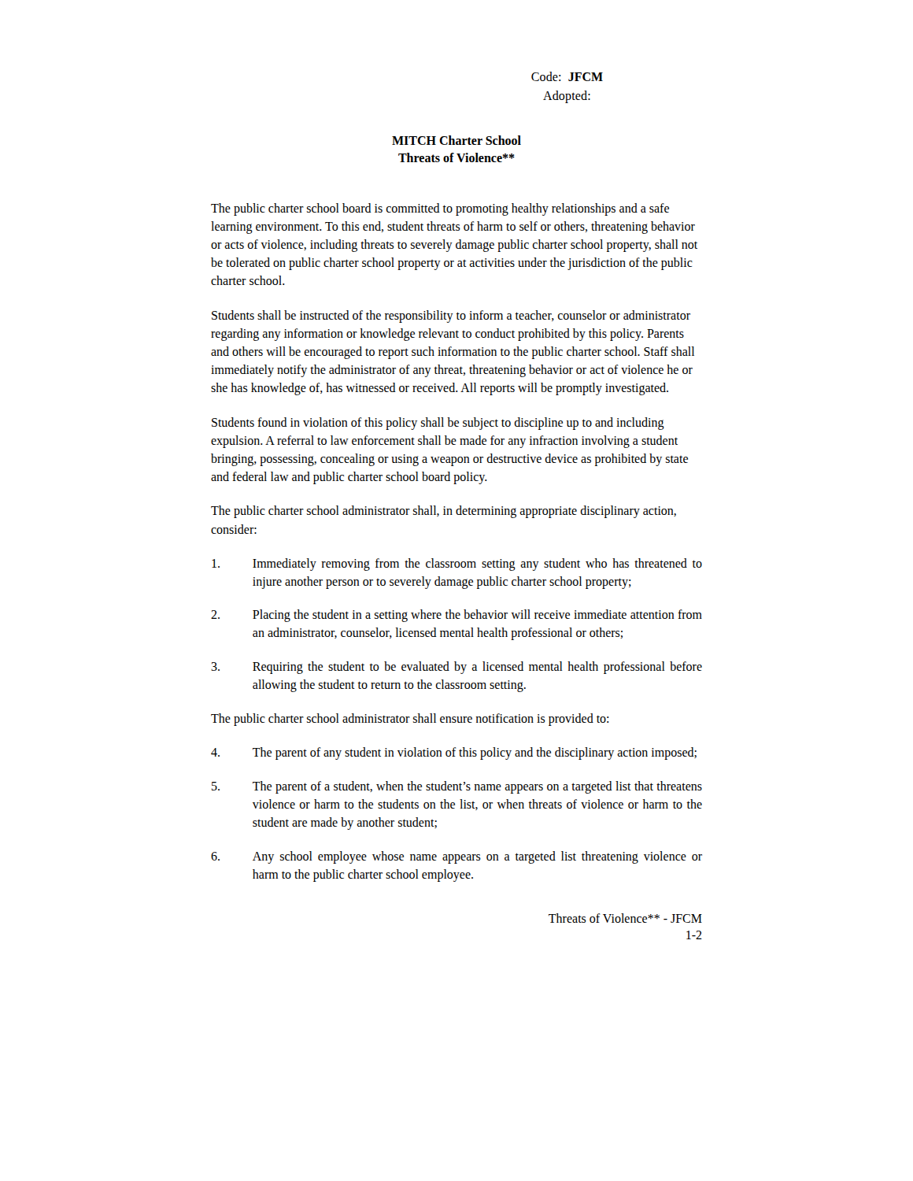Code: JFCM
Adopted:
MITCH Charter School
Threats of Violence**
The public charter school board is committed to promoting healthy relationships and a safe learning environment. To this end, student threats of harm to self or others, threatening behavior or acts of violence, including threats to severely damage public charter school property, shall not be tolerated on public charter school property or at activities under the jurisdiction of the public charter school.
Students shall be instructed of the responsibility to inform a teacher, counselor or administrator regarding any information or knowledge relevant to conduct prohibited by this policy. Parents and others will be encouraged to report such information to the public charter school. Staff shall immediately notify the administrator of any threat, threatening behavior or act of violence he or she has knowledge of, has witnessed or received. All reports will be promptly investigated.
Students found in violation of this policy shall be subject to discipline up to and including expulsion. A referral to law enforcement shall be made for any infraction involving a student bringing, possessing, concealing or using a weapon or destructive device as prohibited by state and federal law and public charter school board policy.
The public charter school administrator shall, in determining appropriate disciplinary action, consider:
1. Immediately removing from the classroom setting any student who has threatened to injure another person or to severely damage public charter school property;
2. Placing the student in a setting where the behavior will receive immediate attention from an administrator, counselor, licensed mental health professional or others;
3. Requiring the student to be evaluated by a licensed mental health professional before allowing the student to return to the classroom setting.
The public charter school administrator shall ensure notification is provided to:
4. The parent of any student in violation of this policy and the disciplinary action imposed;
5. The parent of a student, when the student’s name appears on a targeted list that threatens violence or harm to the students on the list, or when threats of violence or harm to the student are made by another student;
6. Any school employee whose name appears on a targeted list threatening violence or harm to the public charter school employee.
Threats of Violence** - JFCM 1-2